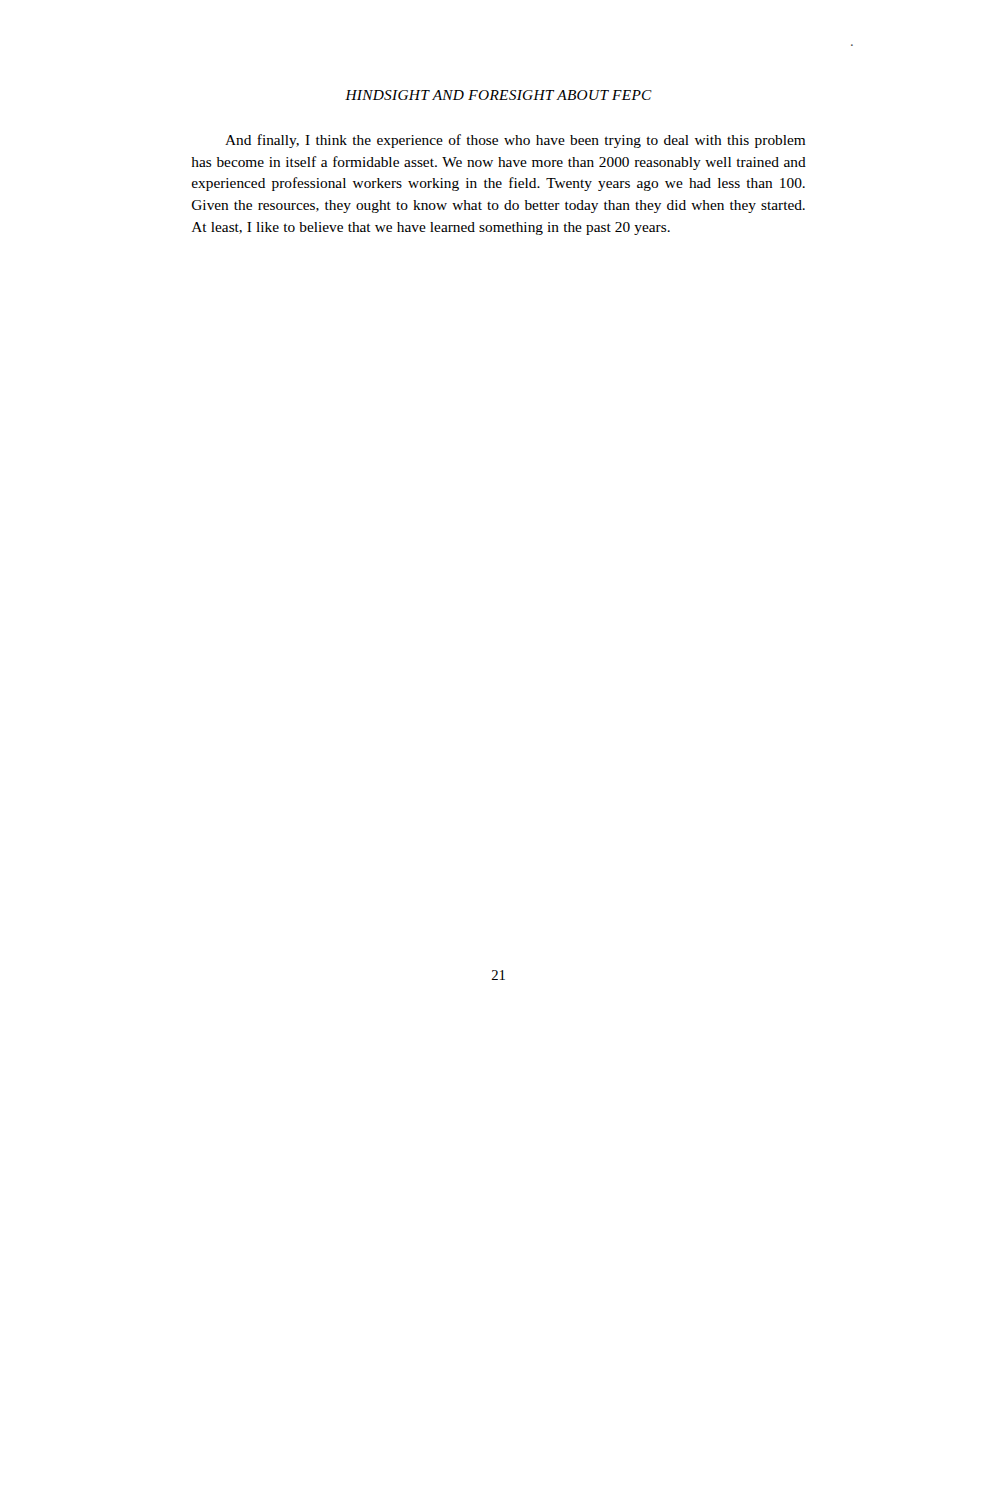.
HINDSIGHT AND FORESIGHT ABOUT FEPC
And finally, I think the experience of those who have been trying to deal with this problem has become in itself a formidable asset. We now have more than 2000 reasonably well trained and experienced professional workers working in the field. Twenty years ago we had less than 100. Given the resources, they ought to know what to do better today than they did when they started. At least, I like to believe that we have learned something in the past 20 years.
21